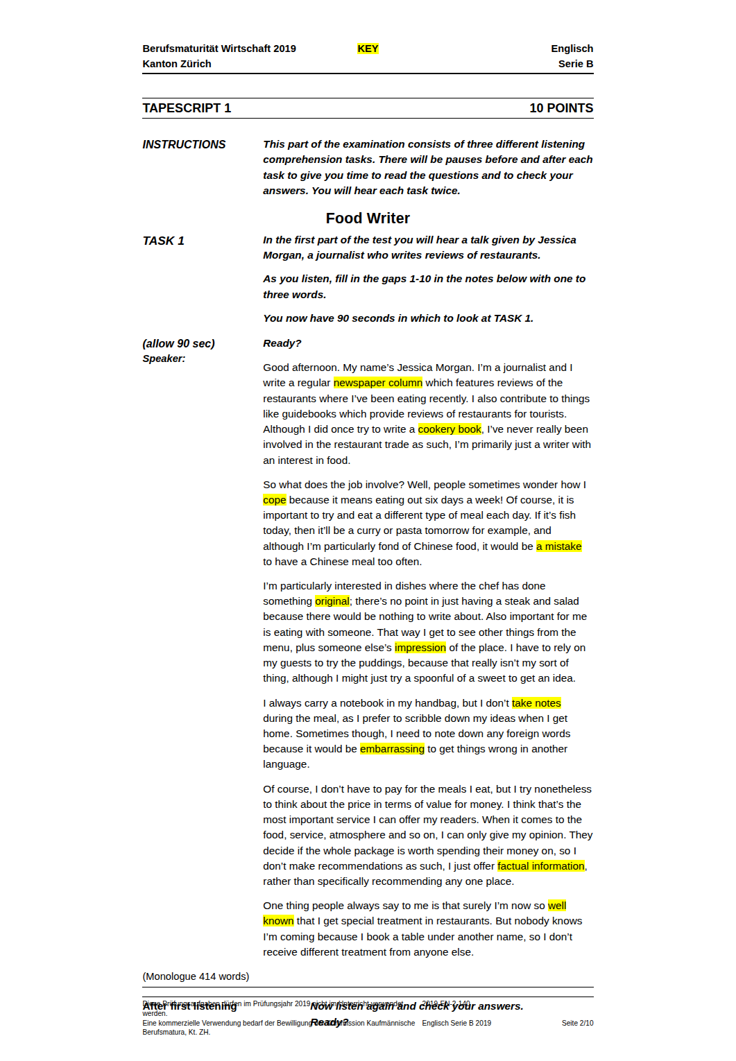| Berufsmaturität Wirtschaft 2019 | KEY | Englisch |
| Kanton Zürich | | Serie B |
TAPESCRIPT 1 10 POINTS
INSTRUCTIONS
This part of the examination consists of three different listening comprehension tasks. There will be pauses before and after each task to give you time to read the questions and to check your answers. You will hear each task twice.
Food Writer
TASK 1
In the first part of the test you will hear a talk given by Jessica Morgan, a journalist who writes reviews of restaurants.
As you listen, fill in the gaps 1-10 in the notes below with one to three words.
You now have 90 seconds in which to look at TASK 1.
(allow 90 sec)
Speaker:
Ready?
Good afternoon. My name’s Jessica Morgan. I’m a journalist and I write a regular newspaper column which features reviews of the restaurants where I’ve been eating recently. I also contribute to things like guidebooks which provide reviews of restaurants for tourists. Although I did once try to write a cookery book, I’ve never really been involved in the restaurant trade as such, I’m primarily just a writer with an interest in food.
So what does the job involve? Well, people sometimes wonder how I cope because it means eating out six days a week! Of course, it is important to try and eat a different type of meal each day. If it’s fish today, then it’ll be a curry or pasta tomorrow for example, and although I’m particularly fond of Chinese food, it would be a mistake to have a Chinese meal too often.
I’m particularly interested in dishes where the chef has done something original; there’s no point in just having a steak and salad because there would be nothing to write about. Also important for me is eating with someone. That way I get to see other things from the menu, plus someone else’s impression of the place. I have to rely on my guests to try the puddings, because that really isn’t my sort of thing, although I might just try a spoonful of a sweet to get an idea.
I always carry a notebook in my handbag, but I don’t take notes during the meal, as I prefer to scribble down my ideas when I get home. Sometimes though, I need to note down any foreign words because it would be embarrassing to get things wrong in another language.
Of course, I don’t have to pay for the meals I eat, but I try nonetheless to think about the price in terms of value for money. I think that’s the most important service I can offer my readers. When it comes to the food, service, atmosphere and so on, I can only give my opinion. They decide if the whole package is worth spending their money on, so I don’t make recommendations as such, I just offer factual information, rather than specifically recommending any one place.
One thing people always say to me is that surely I’m now so well known that I get special treatment in restaurants. But nobody knows I’m coming because I book a table under another name, so I don’t receive different treatment from anyone else.
(Monologue 414 words)
After first listening
Now listen again and check your answers.
Ready?
| Diese Prüfungsaufgaben dürfen im Prüfungsjahr 2019 nicht im Unterricht verwendet werden. | 2019-EN-2-140 | |
| Eine kommerzielle Verwendung bedarf der Bewilligung der Kommission Kaufmännische Berufsmatura, Kt. ZH. | Englisch Serie B 2019 | Seite 2/10 |